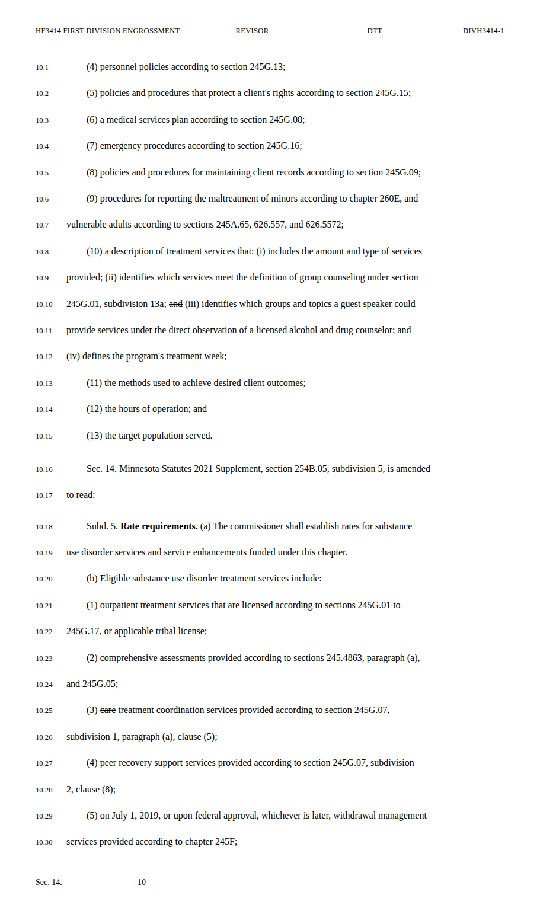HF3414 FIRST DIVISION ENGROSSMENT REVISOR DTT DIVH3414-1
10.1
(4) personnel policies according to section 245G.13;
10.2
(5) policies and procedures that protect a client's rights according to section 245G.15;
10.3
(6) a medical services plan according to section 245G.08;
10.4
(7) emergency procedures according to section 245G.16;
10.5
(8) policies and procedures for maintaining client records according to section 245G.09;
10.6
(9) procedures for reporting the maltreatment of minors according to chapter 260E, and
10.7
vulnerable adults according to sections 245A.65, 626.557, and 626.5572;
10.8
(10) a description of treatment services that: (i) includes the amount and type of services
10.9
provided; (ii) identifies which services meet the definition of group counseling under section
10.10
245G.01, subdivision 13a; and (iii) identifies which groups and topics a guest speaker could
10.11
provide services under the direct observation of a licensed alcohol and drug counselor; and
10.12
(iv) defines the program's treatment week;
10.13
(11) the methods used to achieve desired client outcomes;
10.14
(12) the hours of operation; and
10.15
(13) the target population served.
10.16
Sec. 14. Minnesota Statutes 2021 Supplement, section 254B.05, subdivision 5, is amended
10.17
to read:
10.18
Subd. 5. Rate requirements. (a) The commissioner shall establish rates for substance
10.19
use disorder services and service enhancements funded under this chapter.
10.20
(b) Eligible substance use disorder treatment services include:
10.21
(1) outpatient treatment services that are licensed according to sections 245G.01 to
10.22
245G.17, or applicable tribal license;
10.23
(2) comprehensive assessments provided according to sections 245.4863, paragraph (a),
10.24
and 245G.05;
10.25
(3) care treatment coordination services provided according to section 245G.07,
10.26
subdivision 1, paragraph (a), clause (5);
10.27
(4) peer recovery support services provided according to section 245G.07, subdivision
10.28
2, clause (8);
10.29
(5) on July 1, 2019, or upon federal approval, whichever is later, withdrawal management
10.30
services provided according to chapter 245F;
Sec. 14.
10